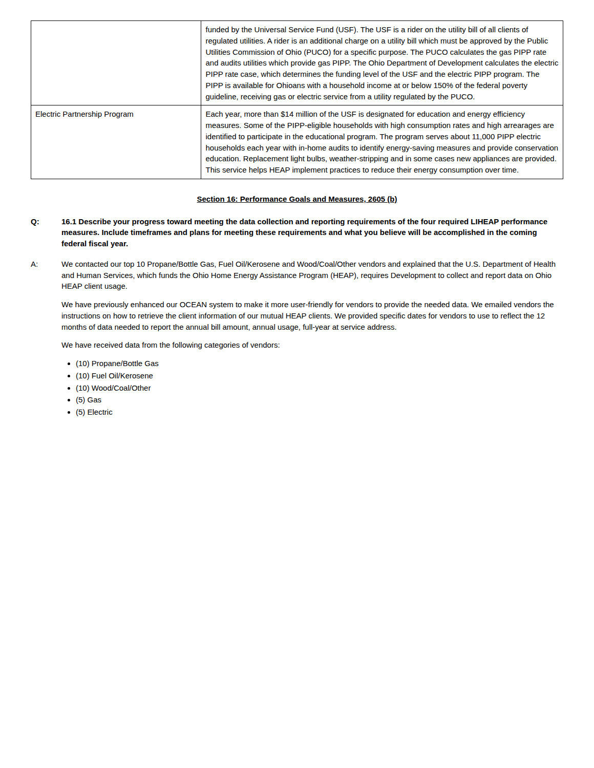| | funded by the Universal Service Fund (USF). The USF is a rider on the utility bill of all clients of regulated utilities. A rider is an additional charge on a utility bill which must be approved by the Public Utilities Commission of Ohio (PUCO) for a specific purpose. The PUCO calculates the gas PIPP rate and audits utilities which provide gas PIPP. The Ohio Department of Development calculates the electric PIPP rate case, which determines the funding level of the USF and the electric PIPP program. The PIPP is available for Ohioans with a household income at or below 150% of the federal poverty guideline, receiving gas or electric service from a utility regulated by the PUCO. |
| Electric Partnership Program | Each year, more than $14 million of the USF is designated for education and energy efficiency measures. Some of the PIPP-eligible households with high consumption rates and high arrearages are identified to participate in the educational program. The program serves about 11,000 PIPP electric households each year with in-home audits to identify energy-saving measures and provide conservation education. Replacement light bulbs, weather-stripping and in some cases new appliances are provided. This service helps HEAP implement practices to reduce their energy consumption over time. |
Section 16: Performance Goals and Measures, 2605 (b)
Q:
16.1 Describe your progress toward meeting the data collection and reporting requirements of the four required LIHEAP performance measures. Include timeframes and plans for meeting these requirements and what you believe will be accomplished in the coming federal fiscal year.
A:
We contacted our top 10 Propane/Bottle Gas, Fuel Oil/Kerosene and Wood/Coal/Other vendors and explained that the U.S. Department of Health and Human Services, which funds the Ohio Home Energy Assistance Program (HEAP), requires Development to collect and report data on Ohio HEAP client usage.
We have previously enhanced our OCEAN system to make it more user-friendly for vendors to provide the needed data. We emailed vendors the instructions on how to retrieve the client information of our mutual HEAP clients. We provided specific dates for vendors to use to reflect the 12 months of data needed to report the annual bill amount, annual usage, full-year at service address.
We have received data from the following categories of vendors:
(10) Propane/Bottle Gas
(10) Fuel Oil/Kerosene
(10) Wood/Coal/Other
(5) Gas
(5) Electric